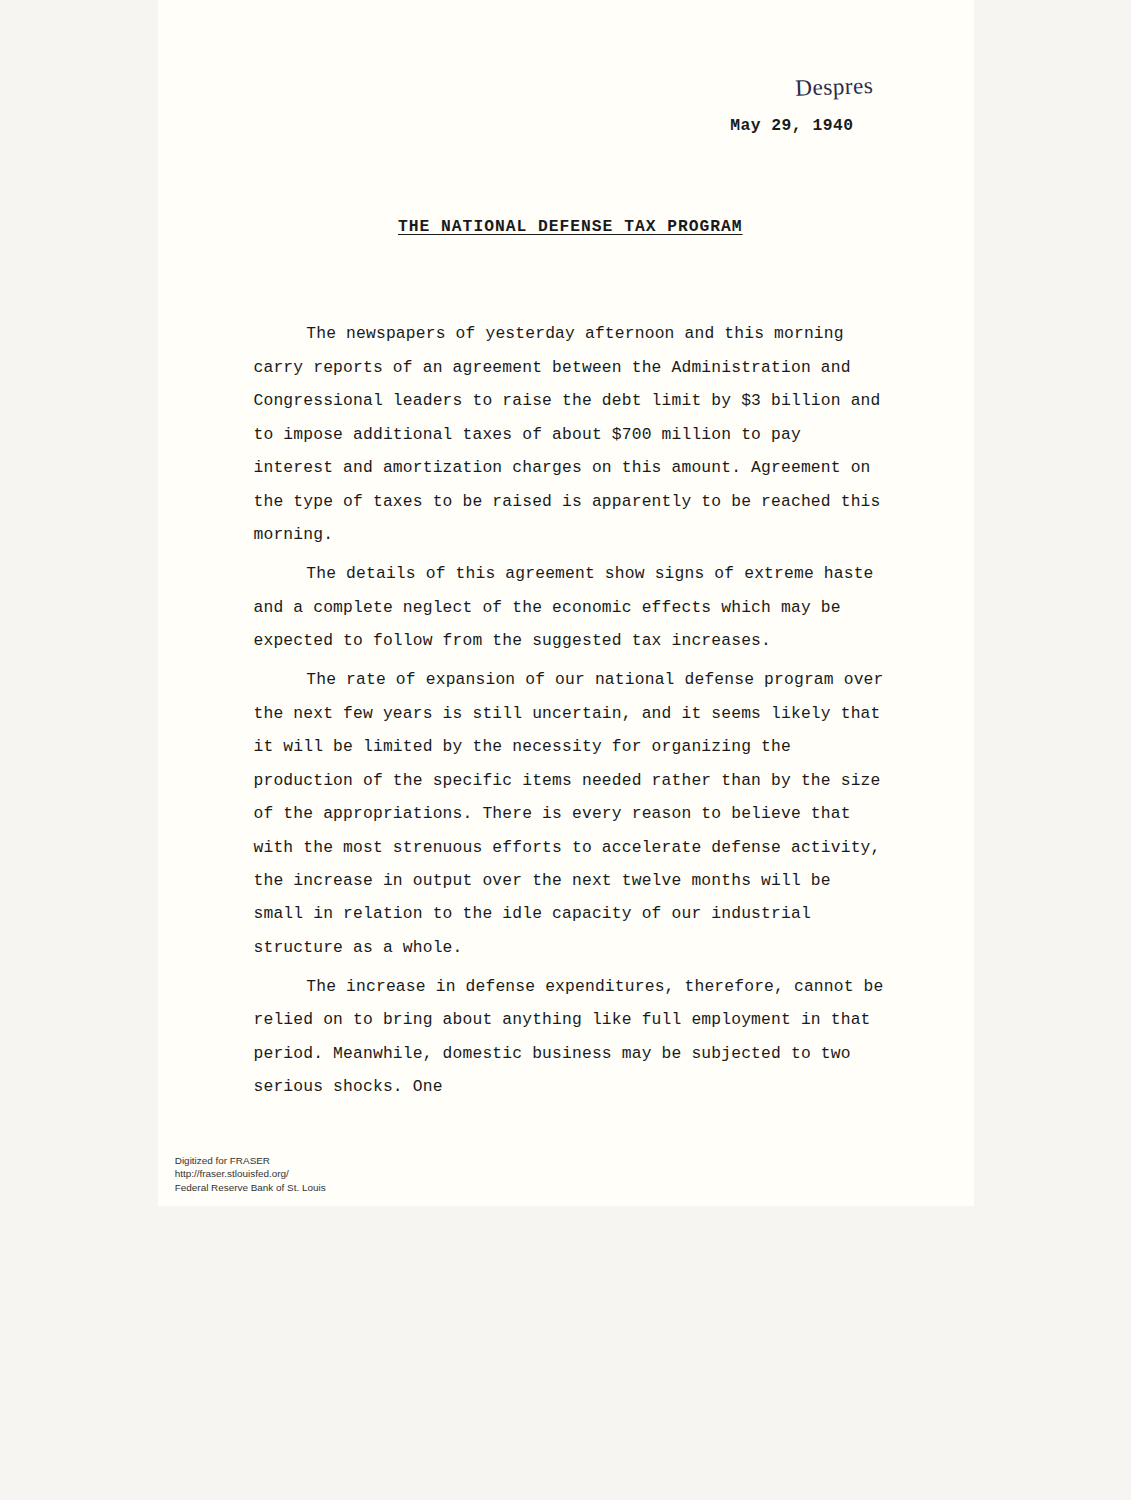Despres
May 29, 1940
THE NATIONAL DEFENSE TAX PROGRAM
The newspapers of yesterday afternoon and this morning carry reports of an agreement between the Administration and Congressional leaders to raise the debt limit by $3 billion and to impose additional taxes of about $700 million to pay interest and amortization charges on this amount. Agreement on the type of taxes to be raised is apparently to be reached this morning.
The details of this agreement show signs of extreme haste and a complete neglect of the economic effects which may be expected to follow from the suggested tax increases.
The rate of expansion of our national defense program over the next few years is still uncertain, and it seems likely that it will be limited by the necessity for organizing the production of the specific items needed rather than by the size of the appropriations. There is every reason to believe that with the most strenuous efforts to accelerate defense activity, the increase in output over the next twelve months will be small in relation to the idle capacity of our industrial structure as a whole.
The increase in defense expenditures, therefore, cannot be relied on to bring about anything like full employment in that period. Meanwhile, domestic business may be subjected to two serious shocks. One
Digitized for FRASER
http://fraser.stlouisfed.org/
Federal Reserve Bank of St. Louis